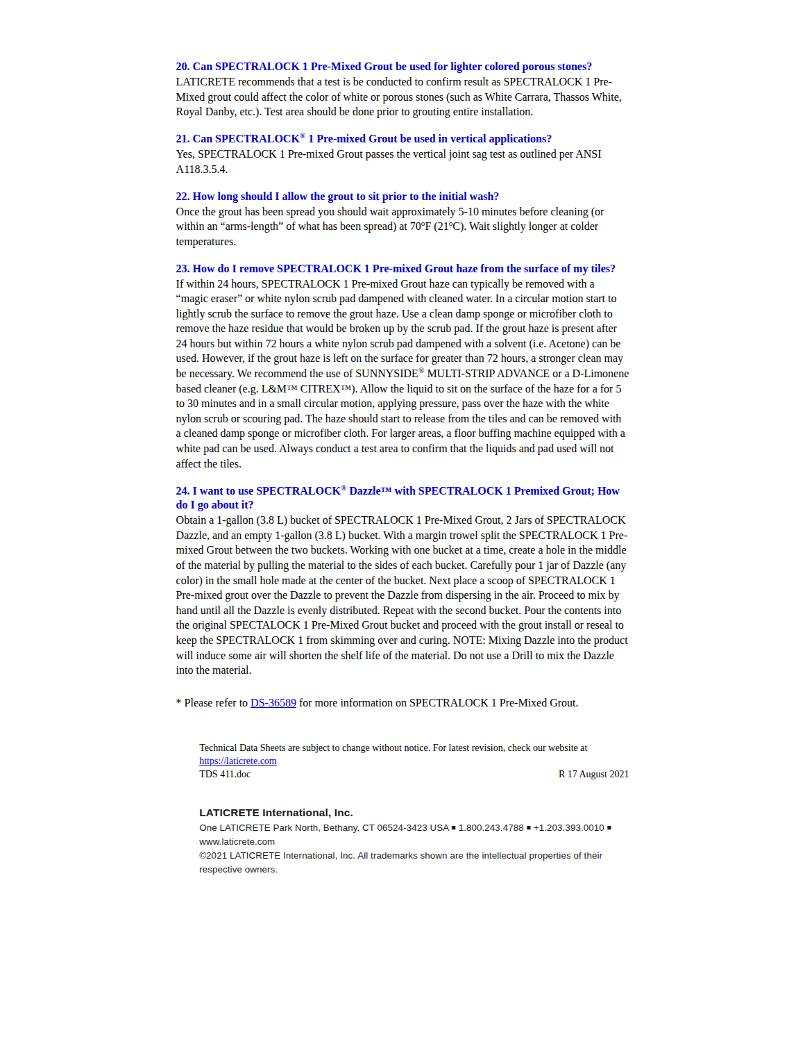20. Can SPECTRALOCK 1 Pre-Mixed Grout be used for lighter colored porous stones?
LATICRETE recommends that a test is be conducted to confirm result as SPECTRALOCK 1 Pre-Mixed grout could affect the color of white or porous stones (such as White Carrara, Thassos White, Royal Danby, etc.). Test area should be done prior to grouting entire installation.
21. Can SPECTRALOCK® 1 Pre-mixed Grout be used in vertical applications?
Yes, SPECTRALOCK 1 Pre-mixed Grout passes the vertical joint sag test as outlined per ANSI A118.3.5.4.
22. How long should I allow the grout to sit prior to the initial wash?
Once the grout has been spread you should wait approximately 5-10 minutes before cleaning (or within an “arms-length” of what has been spread) at 70oF (21oC). Wait slightly longer at colder temperatures.
23. How do I remove SPECTRALOCK 1 Pre-mixed Grout haze from the surface of my tiles?
If within 24 hours, SPECTRALOCK 1 Pre-mixed Grout haze can typically be removed with a “magic eraser” or white nylon scrub pad dampened with cleaned water. In a circular motion start to lightly scrub the surface to remove the grout haze. Use a clean damp sponge or microfiber cloth to remove the haze residue that would be broken up by the scrub pad. If the grout haze is present after 24 hours but within 72 hours a white nylon scrub pad dampened with a solvent (i.e. Acetone) can be used. However, if the grout haze is left on the surface for greater than 72 hours, a stronger clean may be necessary. We recommend the use of SUNNYSIDE® MULTI-STRIP ADVANCE or a D-Limonene based cleaner (e.g. L&M™ CITREX™). Allow the liquid to sit on the surface of the haze for a for 5 to 30 minutes and in a small circular motion, applying pressure, pass over the haze with the white nylon scrub or scouring pad. The haze should start to release from the tiles and can be removed with a cleaned damp sponge or microfiber cloth. For larger areas, a floor buffing machine equipped with a white pad can be used. Always conduct a test area to confirm that the liquids and pad used will not affect the tiles.
24. I want to use SPECTRALOCK® Dazzle™ with SPECTRALOCK 1 Premixed Grout; How do I go about it?
Obtain a 1-gallon (3.8 L) bucket of SPECTRALOCK 1 Pre-Mixed Grout, 2 Jars of SPECTRALOCK Dazzle, and an empty 1-gallon (3.8 L) bucket. With a margin trowel split the SPECTRALOCK 1 Pre-mixed Grout between the two buckets. Working with one bucket at a time, create a hole in the middle of the material by pulling the material to the sides of each bucket. Carefully pour 1 jar of Dazzle (any color) in the small hole made at the center of the bucket. Next place a scoop of SPECTRALOCK 1 Pre-mixed grout over the Dazzle to prevent the Dazzle from dispersing in the air. Proceed to mix by hand until all the Dazzle is evenly distributed. Repeat with the second bucket. Pour the contents into the original SPECTALOCK 1 Pre-Mixed Grout bucket and proceed with the grout install or reseal to keep the SPECTRALOCK 1 from skimming over and curing. NOTE: Mixing Dazzle into the product will induce some air will shorten the shelf life of the material. Do not use a Drill to mix the Dazzle into the material.
* Please refer to DS-36589 for more information on SPECTRALOCK 1 Pre-Mixed Grout.
Technical Data Sheets are subject to change without notice. For latest revision, check our website at https://laticrete.com
TDS 411.doc R 17 August 2021
LATICRETE International, Inc.
One LATICRETE Park North, Bethany, CT 06524-3423 USA ■ 1.800.243.4788 ■ +1.203.393.0010 ■ www.laticrete.com
©2021 LATICRETE International, Inc. All trademarks shown are the intellectual properties of their respective owners.